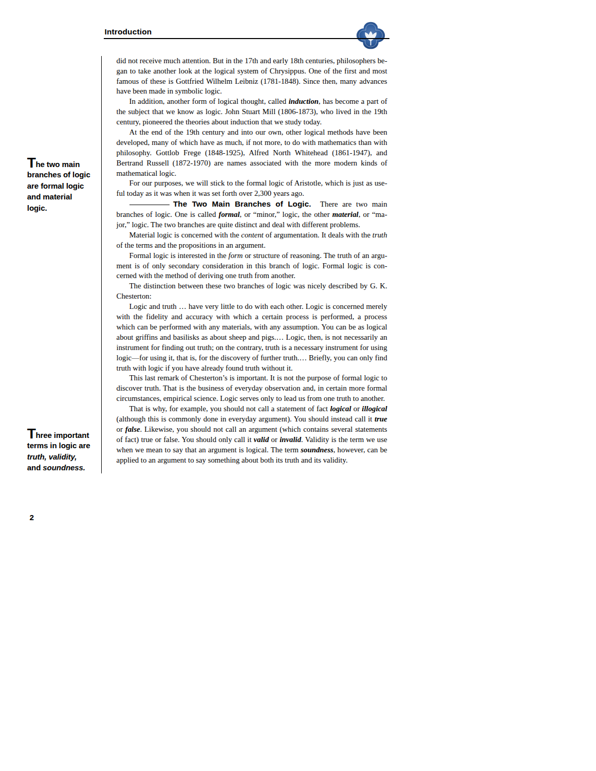Introduction
The two main branches of logic are formal logic and material logic.
Three important terms in logic are truth, validity, and soundness.
did not receive much attention. But in the 17th and early 18th centuries, philosophers began to take another look at the logical system of Chrysippus. One of the first and most famous of these is Gottfried Wilhelm Leibniz (1781-1848). Since then, many advances have been made in symbolic logic.
In addition, another form of logical thought, called induction, has become a part of the subject that we know as logic. John Stuart Mill (1806-1873), who lived in the 19th century, pioneered the theories about induction that we study today.
At the end of the 19th century and into our own, other logical methods have been developed, many of which have as much, if not more, to do with mathematics than with philosophy. Gottlob Frege (1848-1925), Alfred North Whitehead (1861-1947), and Bertrand Russell (1872-1970) are names associated with the more modern kinds of mathematical logic.
For our purposes, we will stick to the formal logic of Aristotle, which is just as useful today as it was when it was set forth over 2,300 years ago.
The Two Main Branches of Logic. There are two main branches of logic. One is called formal, or “minor,” logic, the other material, or “major,” logic. The two branches are quite distinct and deal with different problems.
Material logic is concerned with the content of argumentation. It deals with the truth of the terms and the propositions in an argument.
Formal logic is interested in the form or structure of reasoning. The truth of an argument is of only secondary consideration in this branch of logic. Formal logic is concerned with the method of deriving one truth from another.
The distinction between these two branches of logic was nicely described by G. K. Chesterton:
Logic and truth … have very little to do with each other. Logic is concerned merely with the fidelity and accuracy with which a certain process is performed, a process which can be performed with any materials, with any assumption. You can be as logical about griffins and basilisks as about sheep and pigs.… Logic, then, is not necessarily an instrument for finding out truth; on the contrary, truth is a necessary instrument for using logic—for using it, that is, for the discovery of further truth.… Briefly, you can only find truth with logic if you have already found truth without it.
This last remark of Chesterton’s is important. It is not the purpose of formal logic to discover truth. That is the business of everyday observation and, in certain more formal circumstances, empirical science. Logic serves only to lead us from one truth to another.
That is why, for example, you should not call a statement of fact logical or illogical (although this is commonly done in everyday argument). You should instead call it true or false. Likewise, you should not call an argument (which contains several statements of fact) true or false. You should only call it valid or invalid. Validity is the term we use when we mean to say that an argument is logical. The term soundness, however, can be applied to an argument to say something about both its truth and its validity.
2